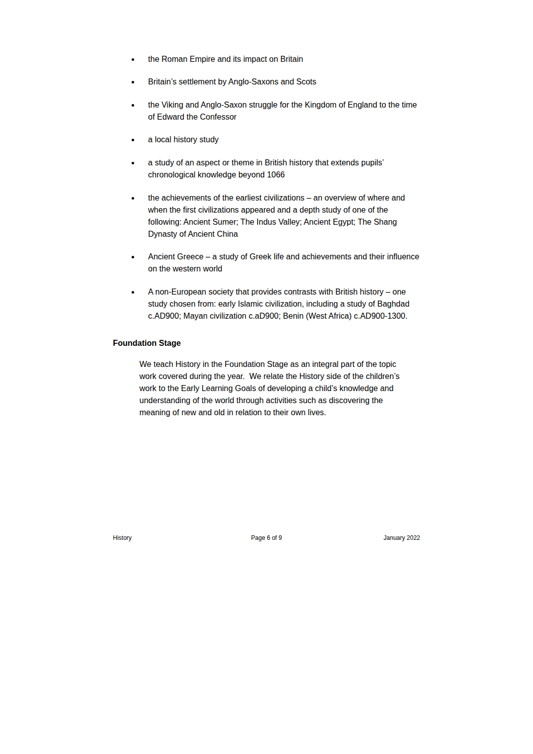the Roman Empire and its impact on Britain
Britain’s settlement by Anglo-Saxons and Scots
the Viking and Anglo-Saxon struggle for the Kingdom of England to the time of Edward the Confessor
a local history study
a study of an aspect or theme in British history that extends pupils’ chronological knowledge beyond 1066
the achievements of the earliest civilizations – an overview of where and when the first civilizations appeared and a depth study of one of the following: Ancient Sumer; The Indus Valley; Ancient Egypt; The Shang Dynasty of Ancient China
Ancient Greece – a study of Greek life and achievements and their influence on the western world
A non-European society that provides contrasts with British history – one study chosen from: early Islamic civilization, including a study of Baghdad c.AD900; Mayan civilization c.aD900; Benin (West Africa) c.AD900-1300.
Foundation Stage
We teach History in the Foundation Stage as an integral part of the topic work covered during the year. We relate the History side of the children’s work to the Early Learning Goals of developing a child’s knowledge and understanding of the world through activities such as discovering the meaning of new and old in relation to their own lives.
History Page 6 of 9 January 2022